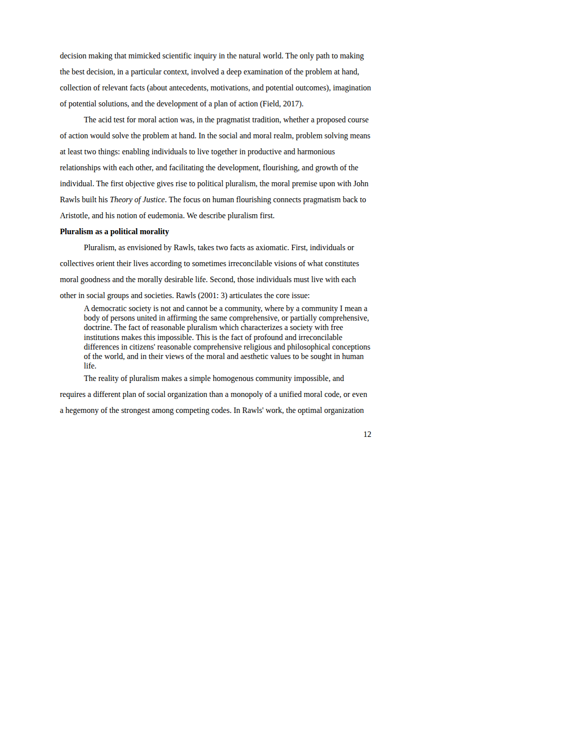decision making that mimicked scientific inquiry in the natural world. The only path to making the best decision, in a particular context, involved a deep examination of the problem at hand, collection of relevant facts (about antecedents, motivations, and potential outcomes), imagination of potential solutions, and the development of a plan of action (Field, 2017).
The acid test for moral action was, in the pragmatist tradition, whether a proposed course of action would solve the problem at hand. In the social and moral realm, problem solving means at least two things: enabling individuals to live together in productive and harmonious relationships with each other, and facilitating the development, flourishing, and growth of the individual. The first objective gives rise to political pluralism, the moral premise upon with John Rawls built his Theory of Justice. The focus on human flourishing connects pragmatism back to Aristotle, and his notion of eudemonia. We describe pluralism first.
Pluralism as a political morality
Pluralism, as envisioned by Rawls, takes two facts as axiomatic. First, individuals or collectives orient their lives according to sometimes irreconcilable visions of what constitutes moral goodness and the morally desirable life. Second, those individuals must live with each other in social groups and societies. Rawls (2001: 3) articulates the core issue:
A democratic society is not and cannot be a community, where by a community I mean a body of persons united in affirming the same comprehensive, or partially comprehensive, doctrine. The fact of reasonable pluralism which characterizes a society with free institutions makes this impossible. This is the fact of profound and irreconcilable differences in citizens' reasonable comprehensive religious and philosophical conceptions of the world, and in their views of the moral and aesthetic values to be sought in human life.
The reality of pluralism makes a simple homogenous community impossible, and requires a different plan of social organization than a monopoly of a unified moral code, or even a hegemony of the strongest among competing codes. In Rawls' work, the optimal organization
12